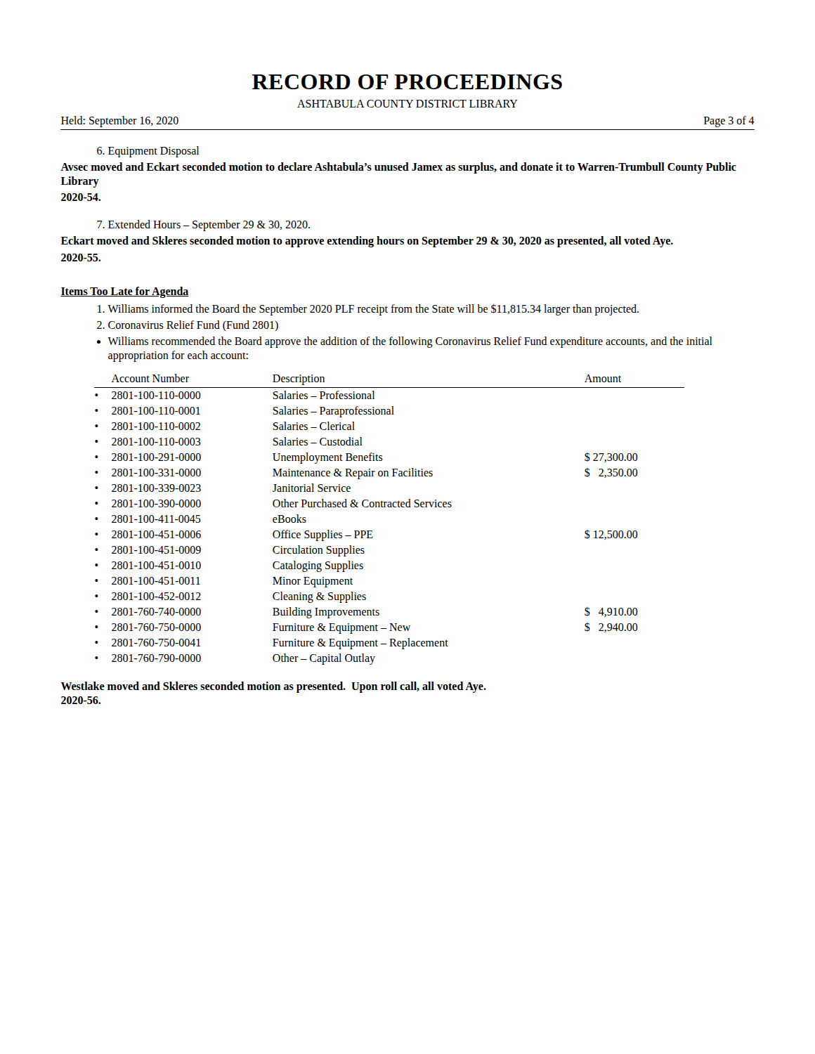RECORD OF PROCEEDINGS
ASHTABULA COUNTY DISTRICT LIBRARY
Held: September 16, 2020 Page 3 of 4
Equipment Disposal
Avsec moved and Eckart seconded motion to declare Ashtabula’s unused Jamex as surplus, and donate it to Warren-Trumbull County Public Library
2020-54.
Extended Hours – September 29 & 30, 2020.
Eckart moved and Skleres seconded motion to approve extending hours on September 29 & 30, 2020 as presented, all voted Aye.
2020-55.
Items Too Late for Agenda
Williams informed the Board the September 2020 PLF receipt from the State will be $11,815.34 larger than projected.
Coronavirus Relief Fund (Fund 2801)
Williams recommended the Board approve the addition of the following Coronavirus Relief Fund expenditure accounts, and the initial appropriation for each account:
| | Account Number | Description | Amount |
| --- | --- | --- | --- |
| • | 2801-100-110-0000 | Salaries – Professional | |
| • | 2801-100-110-0001 | Salaries – Paraprofessional | |
| • | 2801-100-110-0002 | Salaries – Clerical | |
| • | 2801-100-110-0003 | Salaries – Custodial | |
| • | 2801-100-291-0000 | Unemployment Benefits | $ 27,300.00 |
| • | 2801-100-331-0000 | Maintenance & Repair on Facilities | $ 2,350.00 |
| • | 2801-100-339-0023 | Janitorial Service | |
| • | 2801-100-390-0000 | Other Purchased & Contracted Services | |
| • | 2801-100-411-0045 | eBooks | |
| • | 2801-100-451-0006 | Office Supplies – PPE | $ 12,500.00 |
| • | 2801-100-451-0009 | Circulation Supplies | |
| • | 2801-100-451-0010 | Cataloging Supplies | |
| • | 2801-100-451-0011 | Minor Equipment | |
| • | 2801-100-452-0012 | Cleaning & Supplies | |
| • | 2801-760-740-0000 | Building Improvements | $ 4,910.00 |
| • | 2801-760-750-0000 | Furniture & Equipment – New | $ 2,940.00 |
| • | 2801-760-750-0041 | Furniture & Equipment – Replacement | |
| • | 2801-760-790-0000 | Other – Capital Outlay | |
Westlake moved and Skleres seconded motion as presented. Upon roll call, all voted Aye.
2020-56.